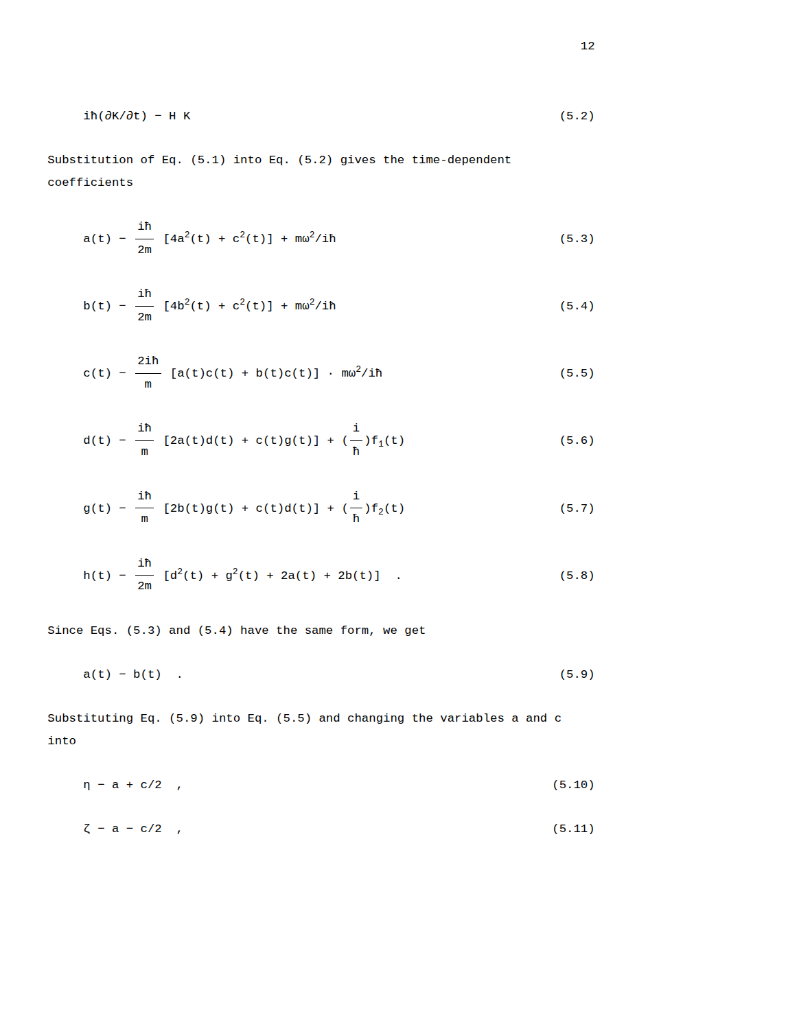12
iħ(∂K/∂t) − H K (5.2)
Substitution of Eq. (5.1) into Eq. (5.2) gives the time-dependent coefficients
a(t) − iħ 2m [4a2(t) + c2(t)] + mω2/iħ (5.3)
b(t) − iħ 2m [4b2(t) + c2(t)] + mω2/iħ (5.4)
c(t) − 2iħ m [a(t)c(t) + b(t)c(t)] · mω2/iħ (5.5)
d(t) − iħ m [2a(t)d(t) + c(t)g(t)] + (iħ)f1(t) (5.6)
g(t) − iħ m [2b(t)g(t) + c(t)d(t)] + (iħ)f2(t) (5.7)
h(t) − iħ 2m [d2(t) + g2(t) + 2a(t) + 2b(t)] . (5.8)
Since Eqs. (5.3) and (5.4) have the same form, we get
a(t) − b(t) . (5.9)
Substituting Eq. (5.9) into Eq. (5.5) and changing the variables a and c into
η − a + c/2 , (5.10)
ζ − a − c/2 , (5.11)